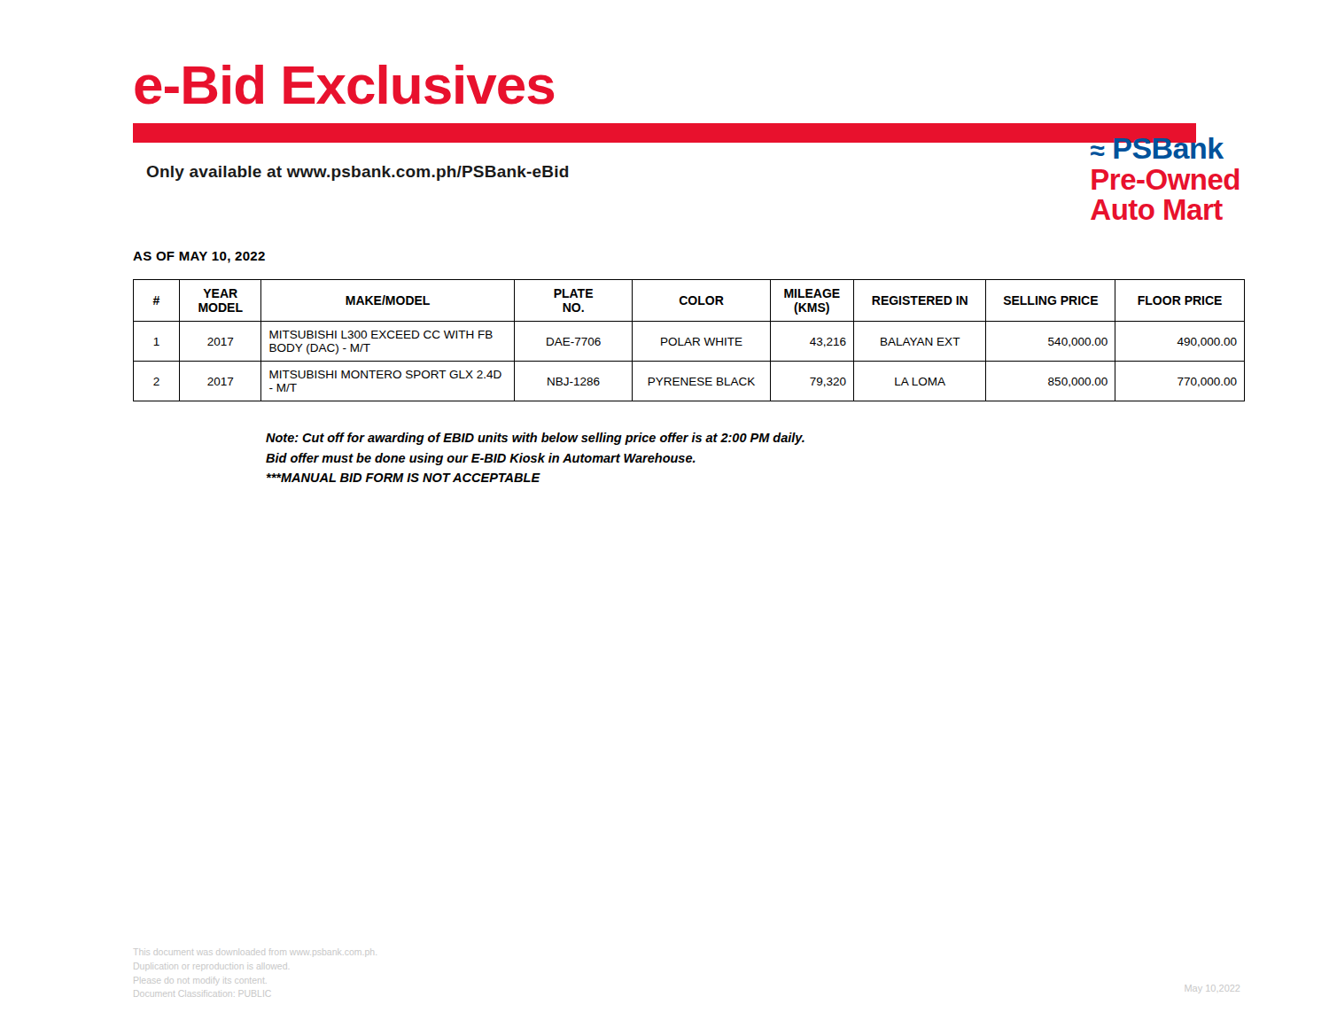e-Bid Exclusives
Only available at www.psbank.com.ph/PSBank-eBid
≈ PSBank
Pre-Owned
Auto Mart
AS OF MAY 10, 2022
| # | YEAR MODEL | MAKE/MODEL | PLATE NO. | COLOR | MILEAGE (KMS) | REGISTERED IN | SELLING PRICE | FLOOR PRICE |
| --- | --- | --- | --- | --- | --- | --- | --- | --- |
| 1 | 2017 | MITSUBISHI L300 EXCEED CC WITH FB BODY (DAC) - M/T | DAE-7706 | POLAR WHITE | 43,216 | BALAYAN EXT | 540,000.00 | 490,000.00 |
| 2 | 2017 | MITSUBISHI MONTERO SPORT GLX 2.4D - M/T | NBJ-1286 | PYRENESE BLACK | 79,320 | LA LOMA | 850,000.00 | 770,000.00 |
Note: Cut off for awarding of EBID units with below selling price offer is at 2:00 PM daily.
Bid offer must be done using our E-BID Kiosk in Automart Warehouse.
***MANUAL BID FORM IS NOT ACCEPTABLE
This document was downloaded from www.psbank.com.ph.
Duplication or reproduction is allowed.
Please do not modify its content.
Document Classification: PUBLIC
May 10,2022